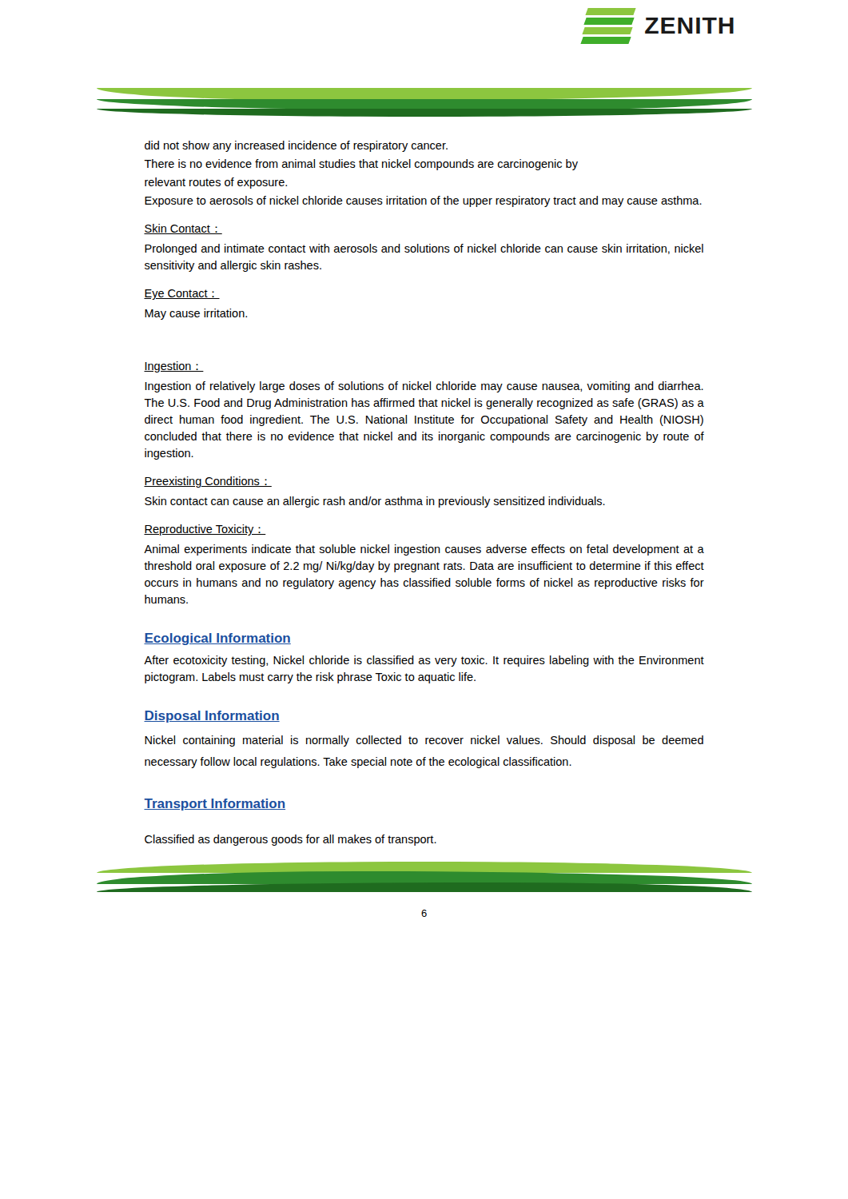ZENITH
did not show any increased incidence of respiratory cancer.
There is no evidence from animal studies that nickel compounds are carcinogenic by
relevant routes of exposure.
Exposure to aerosols of nickel chloride causes irritation of the upper respiratory tract and may cause asthma.
Skin Contact：
Prolonged and intimate contact with aerosols and solutions of nickel chloride can cause skin irritation, nickel sensitivity and allergic skin rashes.
Eye Contact：
May cause irritation.
Ingestion：
Ingestion of relatively large doses of solutions of nickel chloride may cause nausea, vomiting and diarrhea. The U.S. Food and Drug Administration has affirmed that nickel is generally recognized as safe (GRAS) as a direct human food ingredient. The U.S. National Institute for Occupational Safety and Health (NIOSH) concluded that there is no evidence that nickel and its inorganic compounds are carcinogenic by route of ingestion.
Preexisting Conditions：
Skin contact can cause an allergic rash and/or asthma in previously sensitized individuals.
Reproductive Toxicity：
Animal experiments indicate that soluble nickel ingestion causes adverse effects on fetal development at a threshold oral exposure of 2.2 mg/ Ni/kg/day by pregnant rats. Data are insufficient to determine if this effect occurs in humans and no regulatory agency has classified soluble forms of nickel as reproductive risks for humans.
Ecological Information
After ecotoxicity testing, Nickel chloride is classified as very toxic. It requires labeling with the Environment pictogram. Labels must carry the risk phrase Toxic to aquatic life.
Disposal Information
Nickel containing material is normally collected to recover nickel values. Should disposal be deemed necessary follow local regulations. Take special note of the ecological classification.
Transport Information
Classified as dangerous goods for all makes of transport.
6